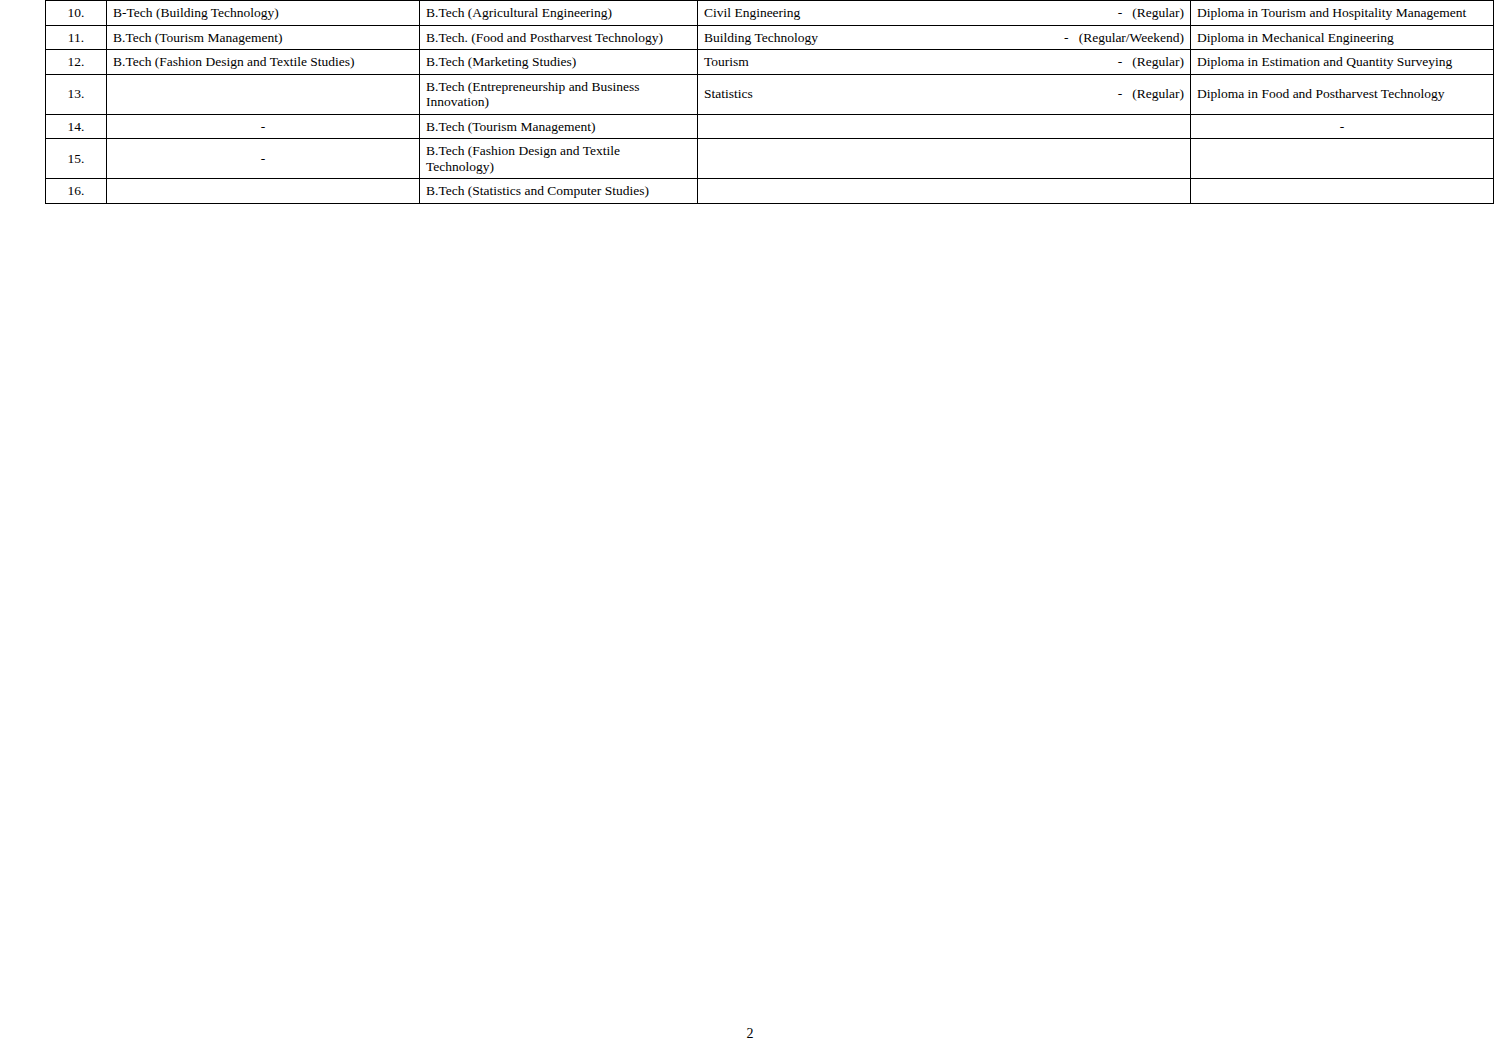| 10. | B-Tech (Building Technology) | B.Tech (Agricultural Engineering) | Civil Engineering - (Regular) | Diploma in Tourism and Hospitality Management |
| 11. | B.Tech (Tourism Management) | B.Tech. (Food and Postharvest Technology) | Building Technology - (Regular/Weekend) | Diploma in Mechanical Engineering |
| 12. | B.Tech (Fashion Design and Textile Studies) | B.Tech (Marketing Studies) | Tourism - (Regular) | Diploma in Estimation and Quantity Surveying |
| 13. | | B.Tech (Entrepreneurship and Business Innovation) | Statistics - (Regular) | Diploma in Food and Postharvest Technology |
| 14. | - | B.Tech (Tourism Management) | | - |
| 15. | - | B.Tech (Fashion Design and Textile Technology) | | |
| 16. | | B.Tech (Statistics and Computer Studies) | | |
2